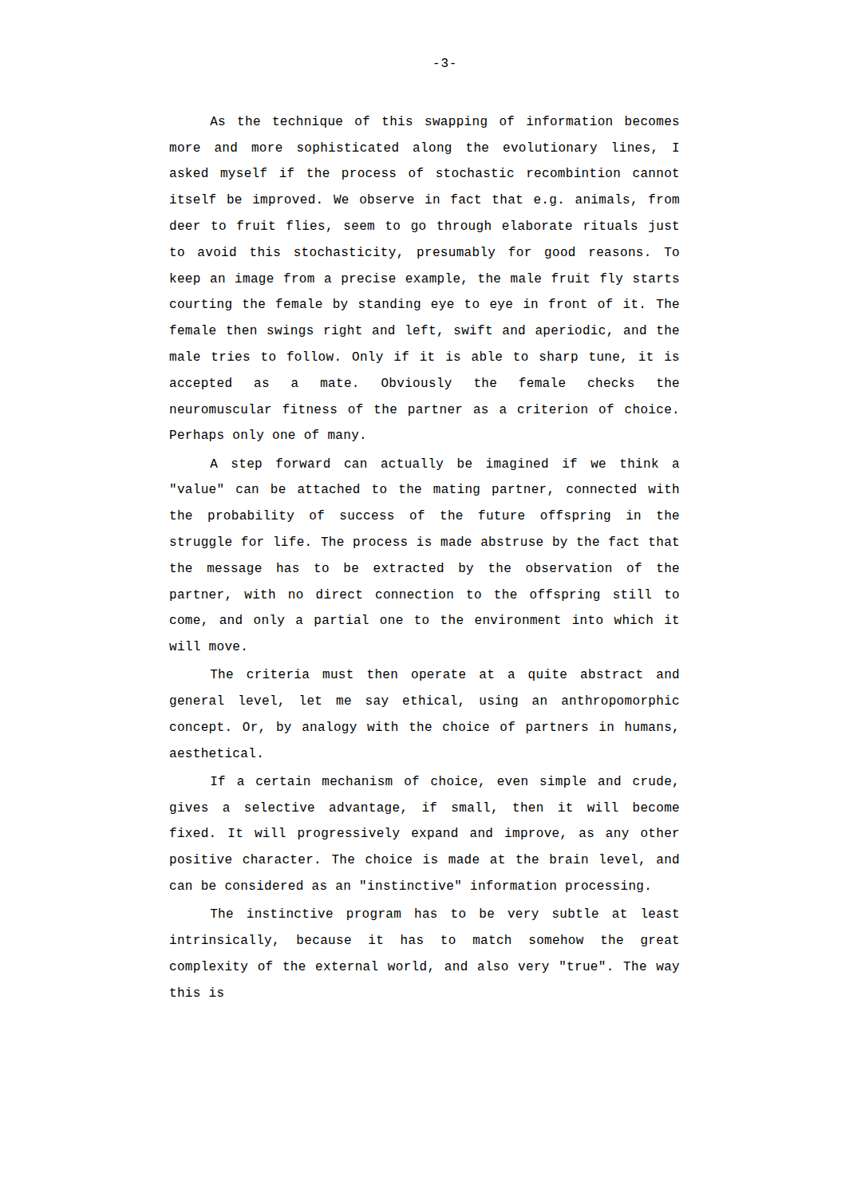-3-
As the technique of this swapping of information becomes more and more sophisticated along the evolutionary lines, I asked myself if the process of stochastic recombintion cannot itself be improved. We observe in fact that e.g. animals, from deer to fruit flies, seem to go through elaborate rituals just to avoid this stochasticity, presumably for good reasons. To keep an image from a precise example, the male fruit fly starts courting the female by standing eye to eye in front of it. The female then swings right and left, swift and aperiodic, and the male tries to follow. Only if it is able to sharp tune, it is accepted as a mate. Obviously the female checks the neuromuscular fitness of the partner as a criterion of choice. Perhaps only one of many.
A step forward can actually be imagined if we think a "value" can be attached to the mating partner, connected with the probability of success of the future offspring in the struggle for life. The process is made abstruse by the fact that the message has to be extracted by the observation of the partner, with no direct connection to the offspring still to come, and only a partial one to the environment into which it will move.
The criteria must then operate at a quite abstract and general level, let me say ethical, using an anthropomorphic concept. Or, by analogy with the choice of partners in humans, aesthetical.
If a certain mechanism of choice, even simple and crude, gives a selective advantage, if small, then it will become fixed. It will progressively expand and improve, as any other positive character. The choice is made at the brain level, and can be considered as an "instinctive" information processing.
The instinctive program has to be very subtle at least intrinsically, because it has to match somehow the great complexity of the external world, and also very "true". The way this is